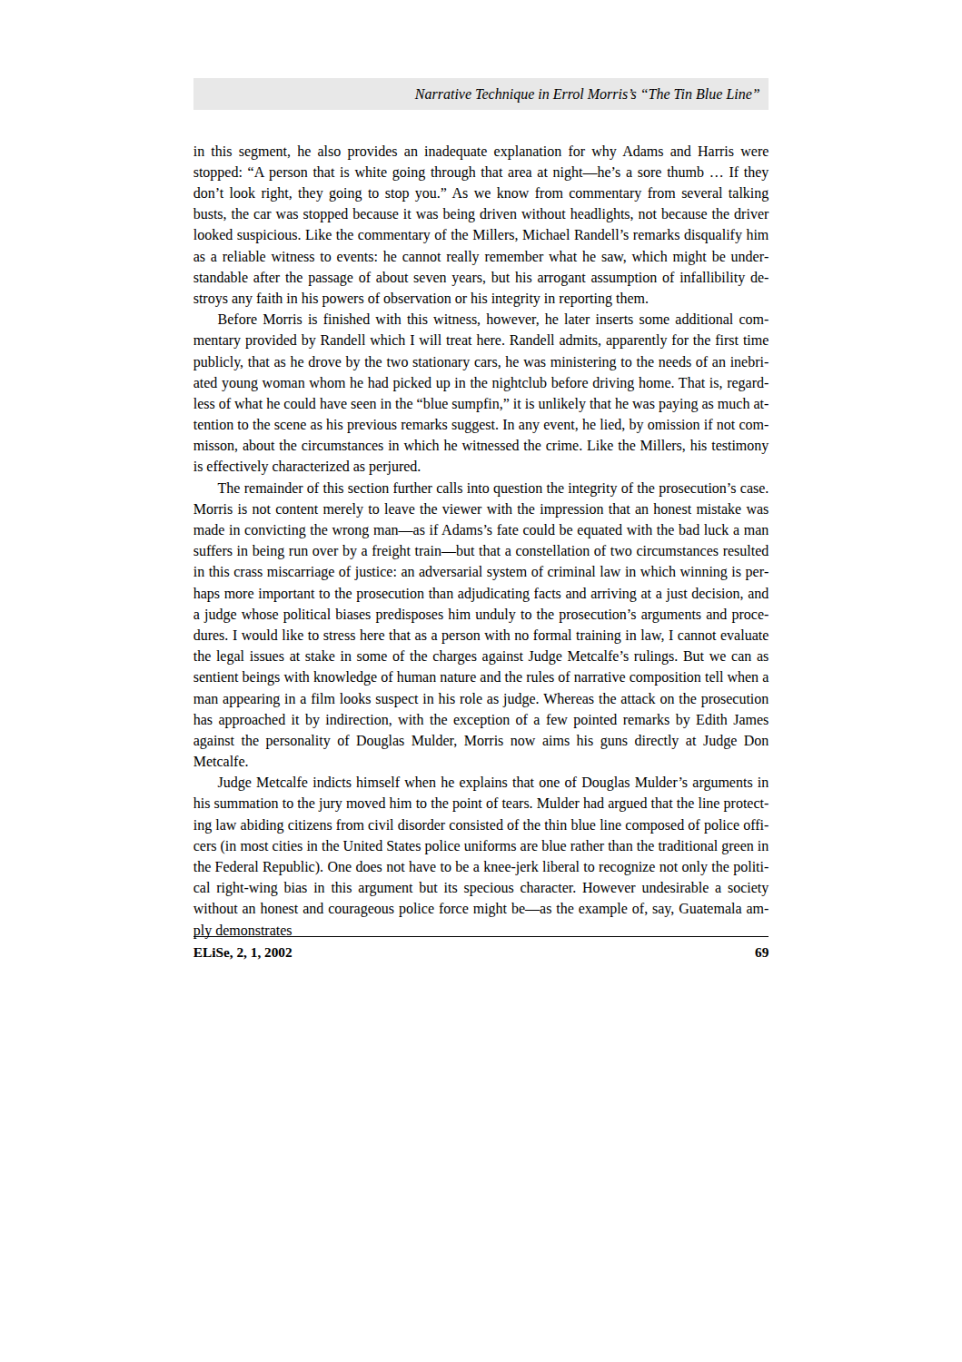Narrative Technique in Errol Morris’s “The Tin Blue Line”
in this segment, he also provides an inadequate explanation for why Adams and Harris were stopped: “A person that is white going through that area at night—he’s a sore thumb … If they don’t look right, they going to stop you.” As we know from commentary from several talking busts, the car was stopped because it was being driven without headlights, not because the driver looked suspicious. Like the commentary of the Millers, Michael Randell’s remarks disqualify him as a reliable witness to events: he cannot really remember what he saw, which might be understandable after the passage of about seven years, but his arrogant assumption of infallibility destroys any faith in his powers of observation or his integrity in reporting them.
Before Morris is finished with this witness, however, he later inserts some additional commentary provided by Randell which I will treat here. Randell admits, apparently for the first time publicly, that as he drove by the two stationary cars, he was ministering to the needs of an inebriated young woman whom he had picked up in the nightclub before driving home. That is, regardless of what he could have seen in the “blue sumpfin,” it is unlikely that he was paying as much attention to the scene as his previous remarks suggest. In any event, he lied, by omission if not commisson, about the circumstances in which he witnessed the crime. Like the Millers, his testimony is effectively characterized as perjured.
The remainder of this section further calls into question the integrity of the prosecution’s case. Morris is not content merely to leave the viewer with the impression that an honest mistake was made in convicting the wrong man—as if Adams’s fate could be equated with the bad luck a man suffers in being run over by a freight train—but that a constellation of two circumstances resulted in this crass miscarriage of justice: an adversarial system of criminal law in which winning is perhaps more important to the prosecution than adjudicating facts and arriving at a just decision, and a judge whose political biases predisposes him unduly to the prosecution’s arguments and procedures. I would like to stress here that as a person with no formal training in law, I cannot evaluate the legal issues at stake in some of the charges against Judge Metcalfe’s rulings. But we can as sentient beings with knowledge of human nature and the rules of narrative composition tell when a man appearing in a film looks suspect in his role as judge. Whereas the attack on the prosecution has approached it by indirection, with the exception of a few pointed remarks by Edith James against the personality of Douglas Mulder, Morris now aims his guns directly at Judge Don Metcalfe.
Judge Metcalfe indicts himself when he explains that one of Douglas Mulder’s arguments in his summation to the jury moved him to the point of tears. Mulder had argued that the line protecting law abiding citizens from civil disorder consisted of the thin blue line composed of police officers (in most cities in the United States police uniforms are blue rather than the traditional green in the Federal Republic). One does not have to be a knee-jerk liberal to recognize not only the political right-wing bias in this argument but its specious character. However undesirable a society without an honest and courageous police force might be—as the example of, say, Guatemala amply demonstrates
ELiSe, 2, 1, 2002 69